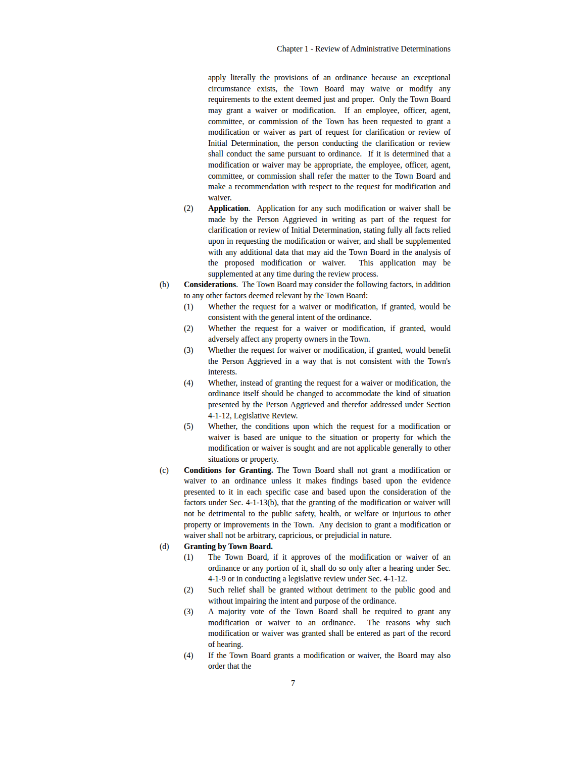Chapter 1 - Review of Administrative Determinations
apply literally the provisions of an ordinance because an exceptional circumstance exists, the Town Board may waive or modify any requirements to the extent deemed just and proper. Only the Town Board may grant a waiver or modification. If an employee, officer, agent, committee, or commission of the Town has been requested to grant a modification or waiver as part of request for clarification or review of Initial Determination, the person conducting the clarification or review shall conduct the same pursuant to ordinance. If it is determined that a modification or waiver may be appropriate, the employee, officer, agent, committee, or commission shall refer the matter to the Town Board and make a recommendation with respect to the request for modification and waiver.
(2)
Application. Application for any such modification or waiver shall be made by the Person Aggrieved in writing as part of the request for clarification or review of Initial Determination, stating fully all facts relied upon in requesting the modification or waiver, and shall be supplemented with any additional data that may aid the Town Board in the analysis of the proposed modification or waiver. This application may be supplemented at any time during the review process.
(b)
Considerations. The Town Board may consider the following factors, in addition to any other factors deemed relevant by the Town Board:
(1)
Whether the request for a waiver or modification, if granted, would be consistent with the general intent of the ordinance.
(2)
Whether the request for a waiver or modification, if granted, would adversely affect any property owners in the Town.
(3)
Whether the request for waiver or modification, if granted, would benefit the Person Aggrieved in a way that is not consistent with the Town's interests.
(4)
Whether, instead of granting the request for a waiver or modification, the ordinance itself should be changed to accommodate the kind of situation presented by the Person Aggrieved and therefor addressed under Section 4-1-12, Legislative Review.
(5)
Whether, the conditions upon which the request for a modification or waiver is based are unique to the situation or property for which the modification or waiver is sought and are not applicable generally to other situations or property.
(c)
Conditions for Granting. The Town Board shall not grant a modification or waiver to an ordinance unless it makes findings based upon the evidence presented to it in each specific case and based upon the consideration of the factors under Sec. 4-1-13(b), that the granting of the modification or waiver will not be detrimental to the public safety, health, or welfare or injurious to other property or improvements in the Town. Any decision to grant a modification or waiver shall not be arbitrary, capricious, or prejudicial in nature.
(d)
Granting by Town Board.
(1)
The Town Board, if it approves of the modification or waiver of an ordinance or any portion of it, shall do so only after a hearing under Sec. 4-1-9 or in conducting a legislative review under Sec. 4-1-12.
(2)
Such relief shall be granted without detriment to the public good and without impairing the intent and purpose of the ordinance.
(3)
A majority vote of the Town Board shall be required to grant any modification or waiver to an ordinance. The reasons why such modification or waiver was granted shall be entered as part of the record of hearing.
(4)
If the Town Board grants a modification or waiver, the Board may also order that the
7